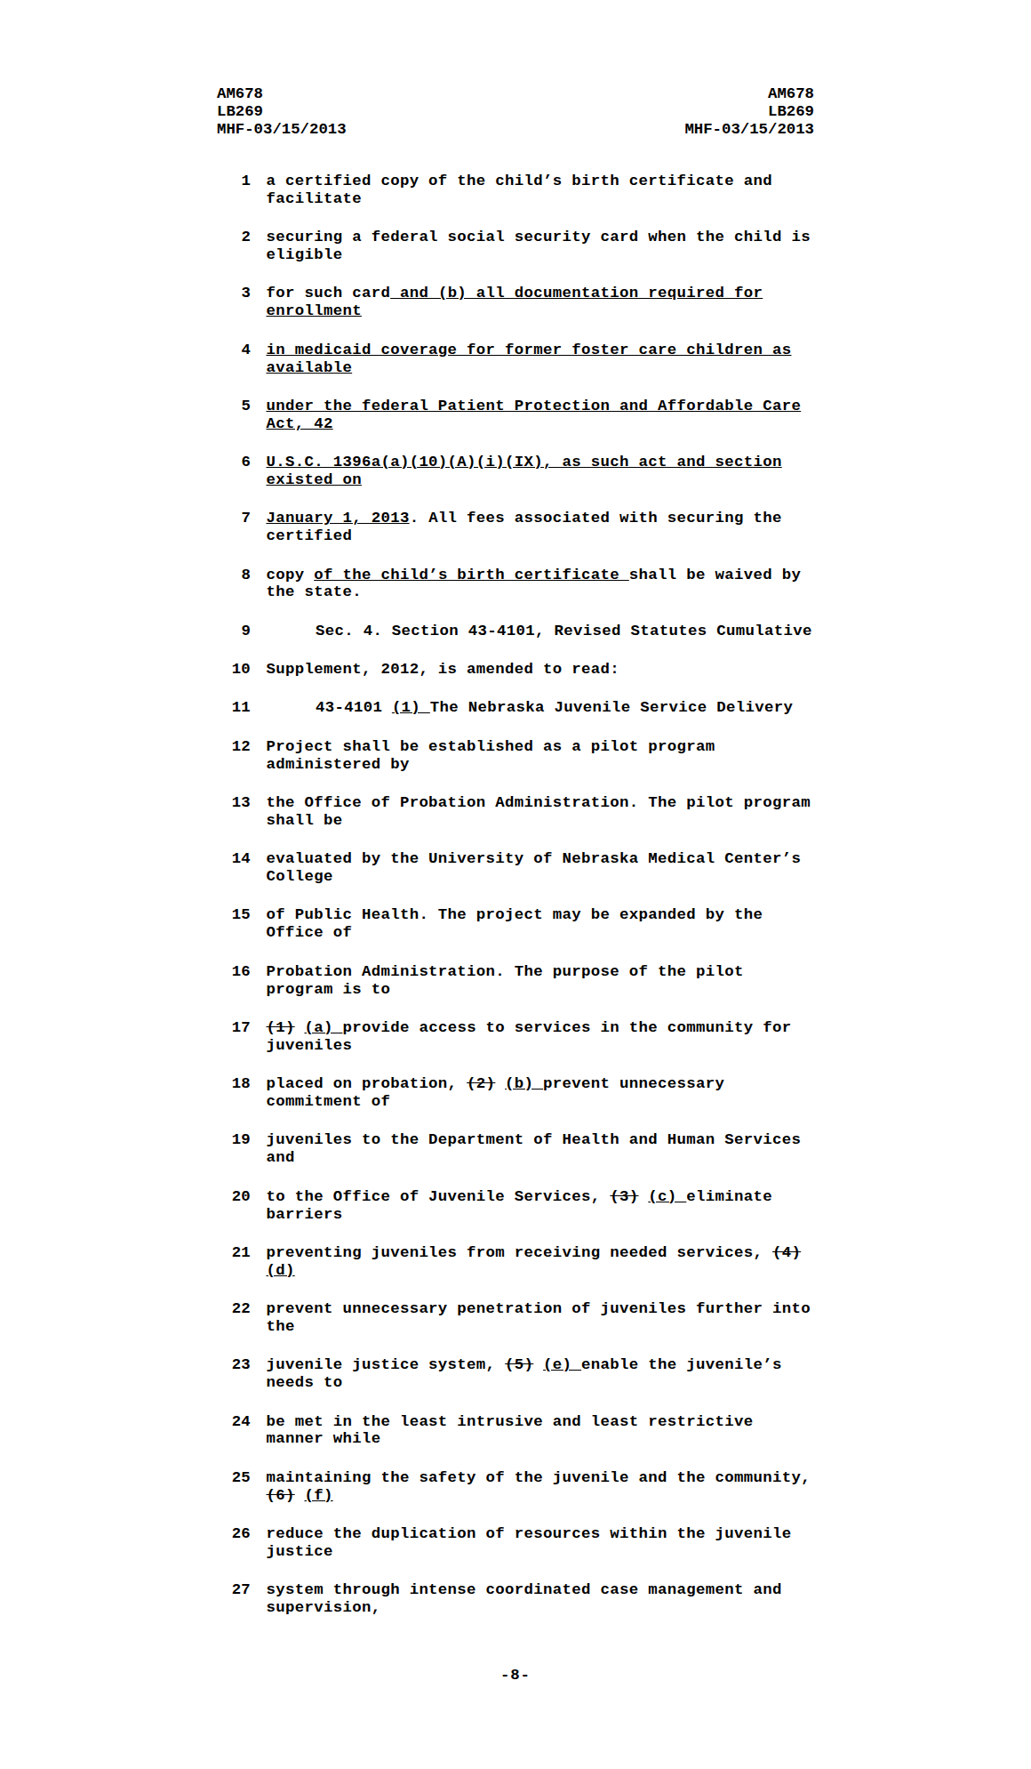AM678 AM678
LB269 LB269
MHF-03/15/2013 MHF-03/15/2013
a certified copy of the child’s birth certificate and facilitate
securing a federal social security card when the child is eligible
for such card and (b) all documentation required for enrollment
in medicaid coverage for former foster care children as available
under the federal Patient Protection and Affordable Care Act, 42
U.S.C. 1396a(a)(10)(A)(i)(IX), as such act and section existed on
January 1, 2013. All fees associated with securing the certified
copy of the child’s birth certificate shall be waived by the state.
Sec. 4. Section 43-4101, Revised Statutes Cumulative
Supplement, 2012, is amended to read:
43-4101 (1) The Nebraska Juvenile Service Delivery
Project shall be established as a pilot program administered by
the Office of Probation Administration. The pilot program shall be
evaluated by the University of Nebraska Medical Center’s College
of Public Health. The project may be expanded by the Office of
Probation Administration. The purpose of the pilot program is to
(1) (a) provide access to services in the community for juveniles
placed on probation, (2) (b) prevent unnecessary commitment of
juveniles to the Department of Health and Human Services and
to the Office of Juvenile Services, (3) (c) eliminate barriers
preventing juveniles from receiving needed services, (4) (d)
prevent unnecessary penetration of juveniles further into the
juvenile justice system, (5) (e) enable the juvenile’s needs to
be met in the least intrusive and least restrictive manner while
maintaining the safety of the juvenile and the community, (6) (f)
reduce the duplication of resources within the juvenile justice
system through intense coordinated case management and supervision,
-8-